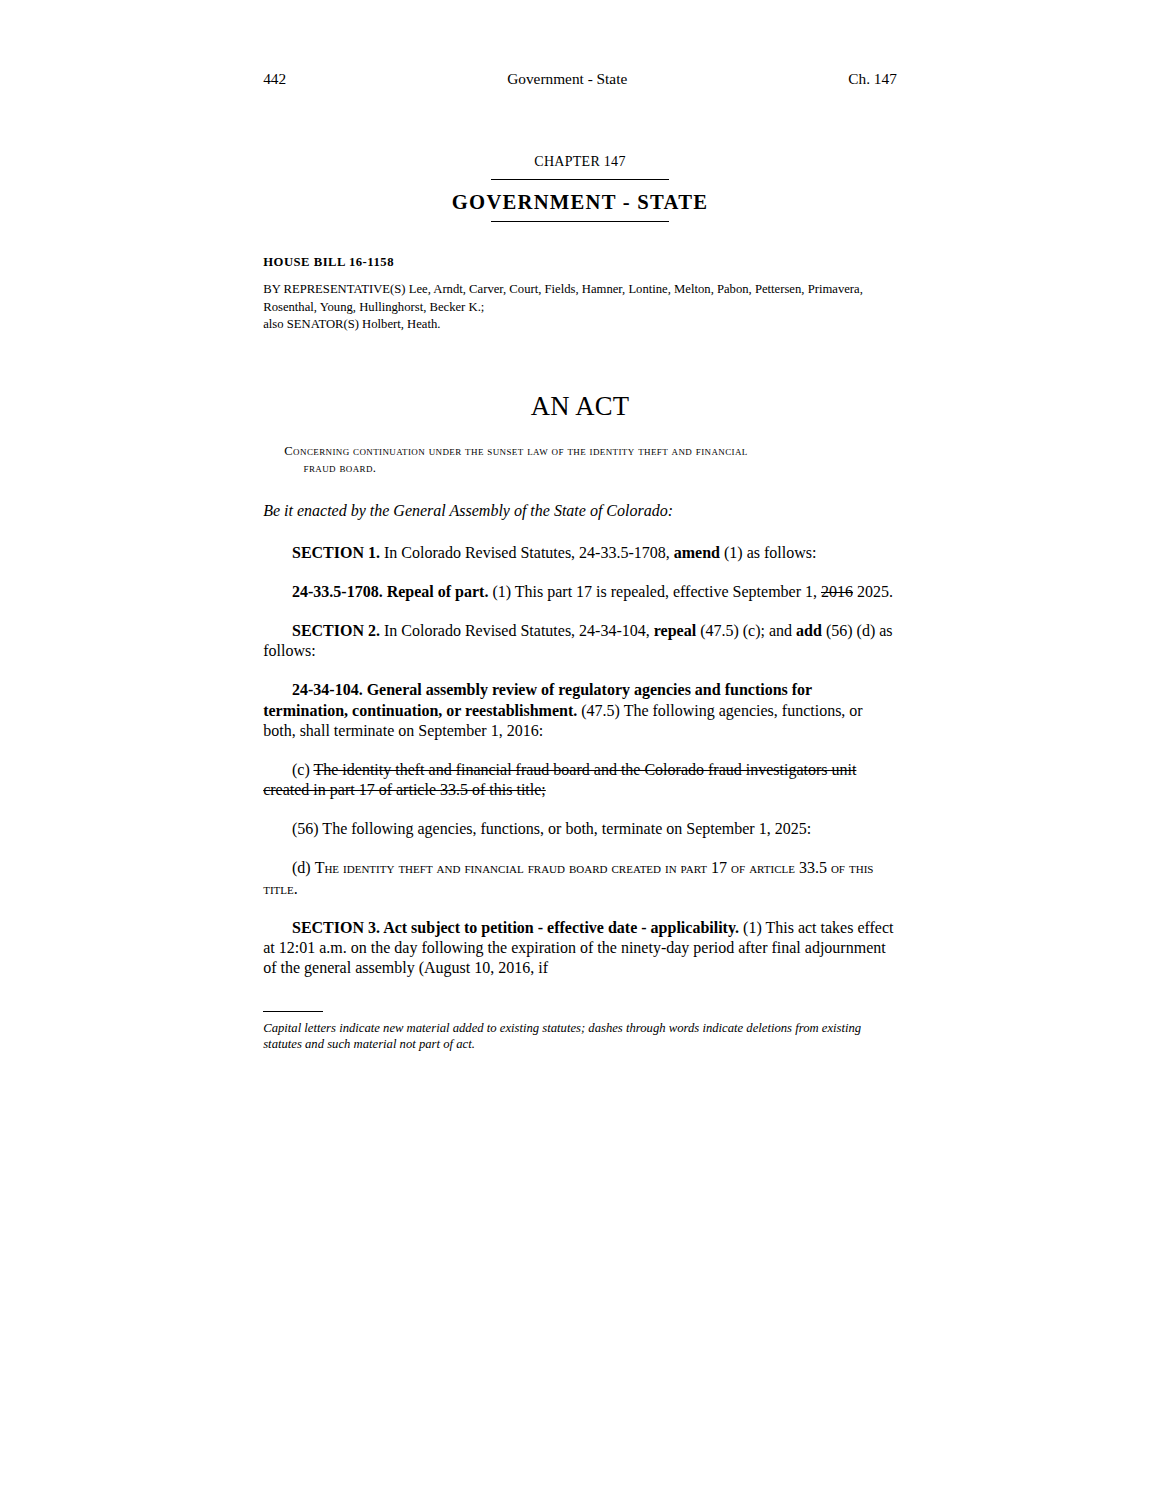442 Government - State Ch. 147
CHAPTER 147
GOVERNMENT - STATE
HOUSE BILL 16-1158
BY REPRESENTATIVE(S) Lee, Arndt, Carver, Court, Fields, Hamner, Lontine, Melton, Pabon, Pettersen, Primavera, Rosenthal, Young, Hullinghorst, Becker K.; also SENATOR(S) Holbert, Heath.
AN ACT
Concerning continuation under the sunset law of the identity theft and financial fraud board.
Be it enacted by the General Assembly of the State of Colorado:
SECTION 1. In Colorado Revised Statutes, 24-33.5-1708, amend (1) as follows:
24-33.5-1708. Repeal of part. (1) This part 17 is repealed, effective September 1, 2016 2025.
SECTION 2. In Colorado Revised Statutes, 24-34-104, repeal (47.5) (c); and add (56) (d) as follows:
24-34-104. General assembly review of regulatory agencies and functions for termination, continuation, or reestablishment. (47.5) The following agencies, functions, or both, shall terminate on September 1, 2016:
(c) The identity theft and financial fraud board and the Colorado fraud investigators unit created in part 17 of article 33.5 of this title;
(56) The following agencies, functions, or both, terminate on September 1, 2025:
(d) The identity theft and financial fraud board created in part 17 of article 33.5 of this title.
SECTION 3. Act subject to petition - effective date - applicability. (1) This act takes effect at 12:01 a.m. on the day following the expiration of the ninety-day period after final adjournment of the general assembly (August 10, 2016, if
Capital letters indicate new material added to existing statutes; dashes through words indicate deletions from existing statutes and such material not part of act.